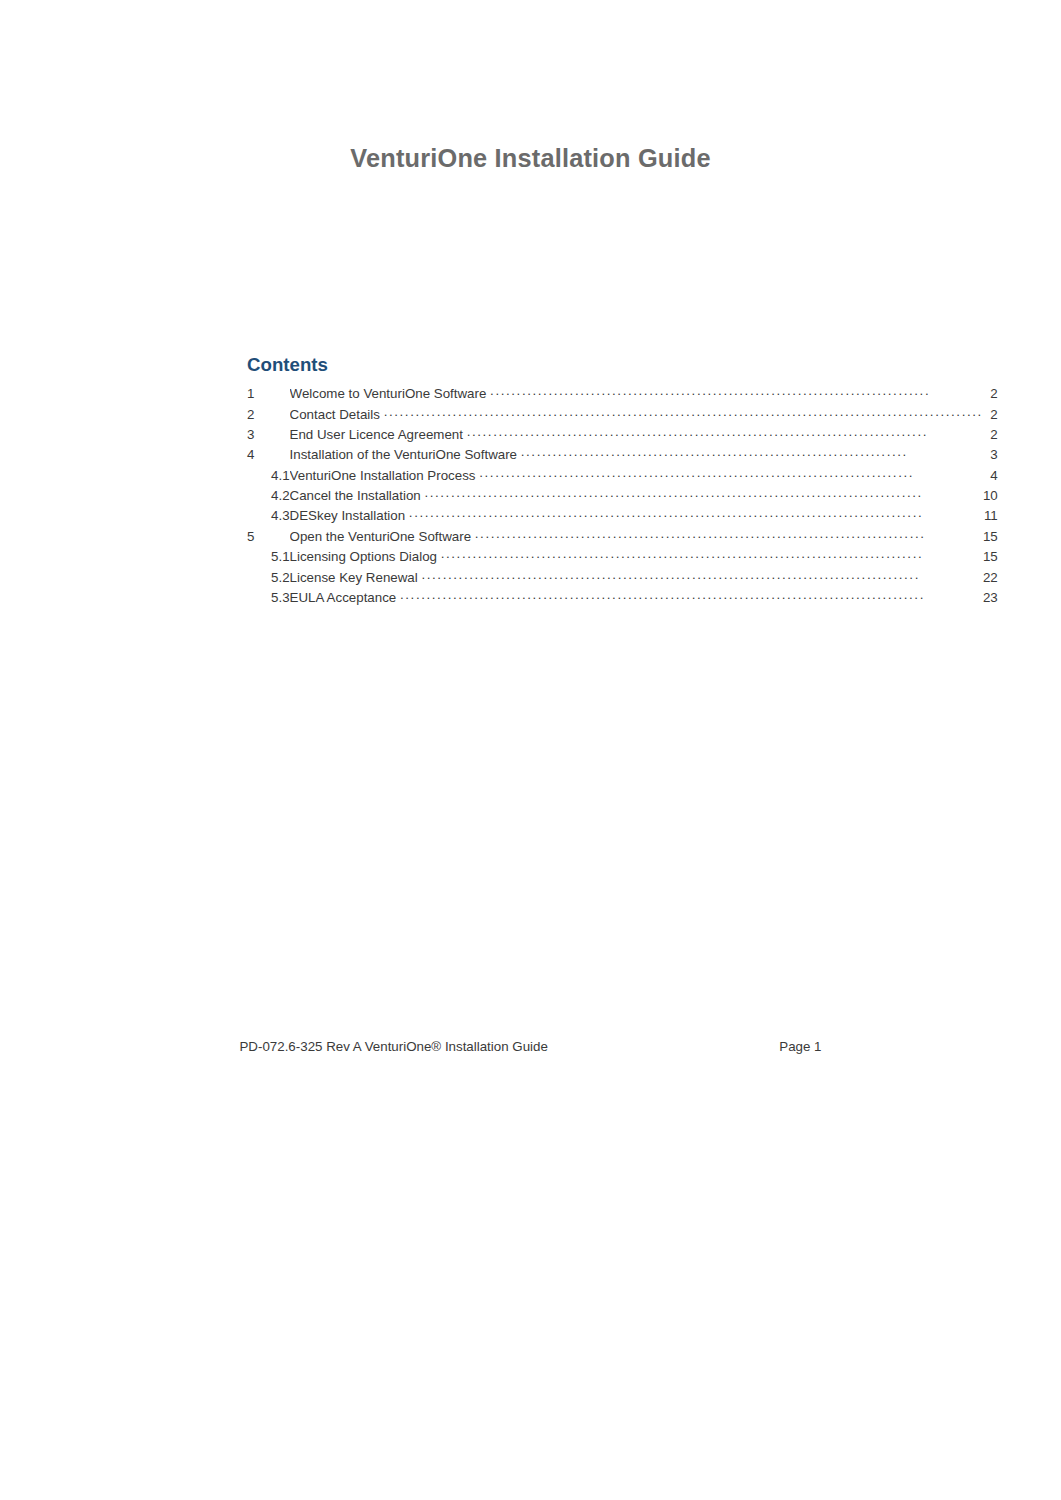VenturiOne Installation Guide
Contents
| 1 | Welcome to VenturiOne Software ................................................................................... | 2 |
| 2 | Contact Details ................................................................................................................. | 2 |
| 3 | End User Licence Agreement ....................................................................................... | 2 |
| 4 | Installation of the VenturiOne Software ......................................................................... | 3 |
| 4.1 | VenturiOne Installation Process .................................................................................. | 4 |
| 4.2 | Cancel the Installation .............................................................................................. | 10 |
| 4.3 | DESkey Installation ................................................................................................. | 11 |
| 5 | Open the VenturiOne Software ..................................................................................... | 15 |
| 5.1 | Licensing Options Dialog ........................................................................................... | 15 |
| 5.2 | License Key Renewal .............................................................................................. | 22 |
| 5.3 | EULA Acceptance ................................................................................................... | 23 |
PD-072.6-325 Rev A VenturiOne® Installation Guide
Page 1